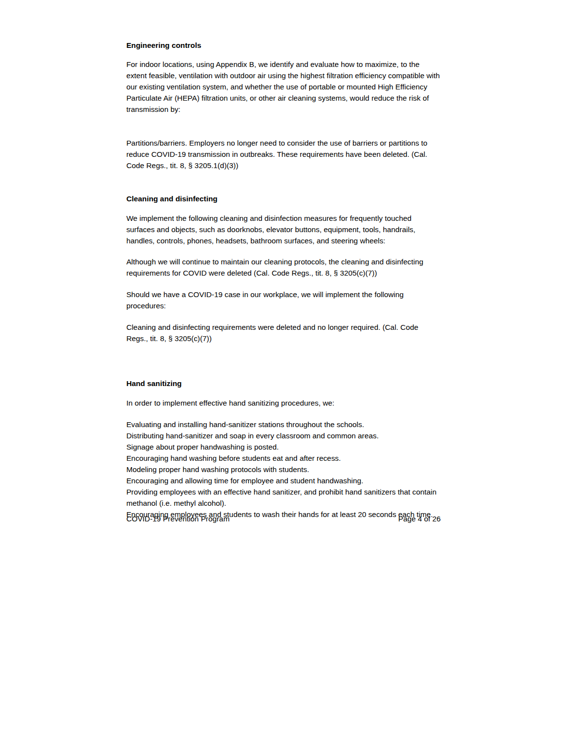Engineering controls
For indoor locations, using Appendix B, we identify and evaluate how to maximize, to the extent feasible, ventilation with outdoor air using the highest filtration efficiency compatible with our existing ventilation system, and whether the use of portable or mounted High Efficiency Particulate Air (HEPA) filtration units, or other air cleaning systems, would reduce the risk of transmission by:
Partitions/barriers. Employers no longer need to consider the use of barriers or partitions to reduce COVID-19 transmission in outbreaks. These requirements have been deleted. (Cal. Code Regs., tit. 8, § 3205.1(d)(3))
Cleaning and disinfecting
We implement the following cleaning and disinfection measures for frequently touched surfaces and objects, such as doorknobs, elevator buttons, equipment, tools, handrails, handles, controls, phones, headsets, bathroom surfaces, and steering wheels:
Although we will continue to maintain our cleaning protocols, the cleaning and disinfecting requirements for COVID were deleted (Cal. Code Regs., tit. 8, § 3205(c)(7))
Should we have a COVID-19 case in our workplace, we will implement the following procedures:
Cleaning and disinfecting requirements were deleted and no longer required. (Cal. Code Regs., tit. 8, § 3205(c)(7))
Hand sanitizing
In order to implement effective hand sanitizing procedures, we:
Evaluating and installing hand-sanitizer stations throughout the schools.
Distributing hand-sanitizer and soap in every classroom and common areas.
Signage about proper handwashing is posted.
Encouraging hand washing before students eat and after recess.
Modeling proper hand washing protocols with students.
Encouraging and allowing time for employee and student handwashing.
Providing employees with an effective hand sanitizer, and prohibit hand sanitizers that contain methanol (i.e. methyl alcohol).
Encouraging employees and students to wash their hands for at least 20 seconds each time.
COVID-19 Prevention Program Page 4 of 26